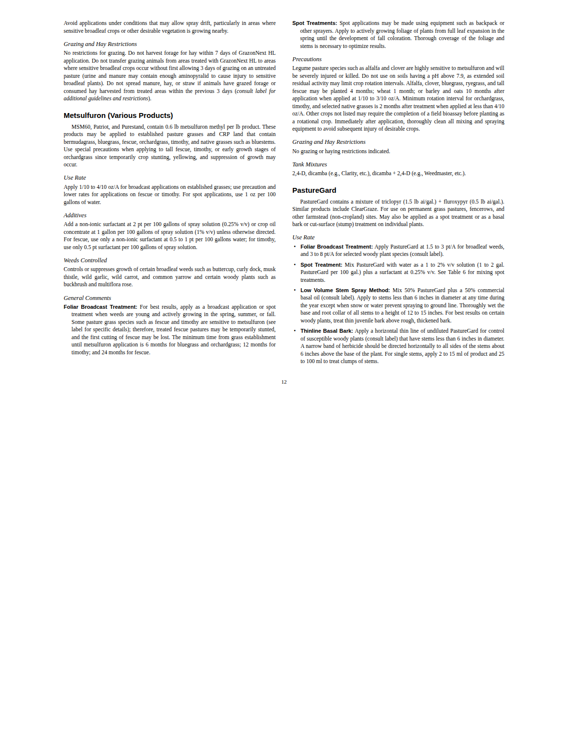Avoid applications under conditions that may allow spray drift, particularly in areas where sensitive broadleaf crops or other desirable vegetation is growing nearby.
Grazing and Hay Restrictions
No restrictions for grazing. Do not harvest forage for hay within 7 days of GrazonNext HL application. Do not transfer grazing animals from areas treated with GrazonNext HL to areas where sensitive broadleaf crops occur without first allowing 3 days of grazing on an untreated pasture (urine and manure may contain enough aminopyralid to cause injury to sensitive broadleaf plants). Do not spread manure, hay, or straw if animals have grazed forage or consumed hay harvested from treated areas within the previous 3 days (consult label for additional guidelines and restrictions).
Metsulfuron (Various Products)
MSM60, Patriot, and Purestand, contain 0.6 lb metsulfuron methyl per lb product. These products may be applied to established pasture grasses and CRP land that contain bermudagrass, bluegrass, fescue, orchardgrass, timothy, and native grasses such as bluestems. Use special precautions when applying to tall fescue, timothy, or early growth stages of orchardgrass since temporarily crop stunting, yellowing, and suppression of growth may occur.
Use Rate
Apply 1/10 to 4/10 oz/A for broadcast applications on established grasses; use precaution and lower rates for applications on fescue or timothy. For spot applications, use 1 oz per 100 gallons of water.
Additives
Add a non-ionic surfactant at 2 pt per 100 gallons of spray solution (0.25% v/v) or crop oil concentrate at 1 gallon per 100 gallons of spray solution (1% v/v) unless otherwise directed. For fescue, use only a non-ionic surfactant at 0.5 to 1 pt per 100 gallons water; for timothy, use only 0.5 pt surfactant per 100 gallons of spray solution.
Weeds Controlled
Controls or suppresses growth of certain broadleaf weeds such as buttercup, curly dock, musk thistle, wild garlic, wild carrot, and common yarrow and certain woody plants such as buckbrush and multiflora rose.
General Comments
Foliar Broadcast Treatment: For best results, apply as a broadcast application or spot treatment when weeds are young and actively growing in the spring, summer, or fall. Some pasture grass species such as fescue and timothy are sensitive to metsulfuron (see label for specific details); therefore, treated fescue pastures may be temporarily stunted, and the first cutting of fescue may be lost. The minimum time from grass establishment until metsulfuron application is 6 months for bluegrass and orchardgrass; 12 months for timothy; and 24 months for fescue.
Spot Treatments: Spot applications may be made using equipment such as backpack or other sprayers. Apply to actively growing foliage of plants from full leaf expansion in the spring until the development of fall coloration. Thorough coverage of the foliage and stems is necessary to optimize results.
Precautions
Legume pasture species such as alfalfa and clover are highly sensitive to metsulfuron and will be severely injured or killed. Do not use on soils having a pH above 7.9, as extended soil residual activity may limit crop rotation intervals. Alfalfa, clover, bluegrass, ryegrass, and tall fescue may be planted 4 months; wheat 1 month; or barley and oats 10 months after application when applied at 1/10 to 3/10 oz/A. Minimum rotation interval for orchardgrass, timothy, and selected native grasses is 2 months after treatment when applied at less than 4/10 oz/A. Other crops not listed may require the completion of a field bioassay before planting as a rotational crop. Immediately after application, thoroughly clean all mixing and spraying equipment to avoid subsequent injury of desirable crops.
Grazing and Hay Restrictions
No grazing or haying restrictions indicated.
Tank Mixtures
2,4-D, dicamba (e.g., Clarity, etc.), dicamba + 2,4-D (e.g., Weedmaster, etc.).
PastureGard
PastureGard contains a mixture of triclopyr (1.5 lb ai/gal.) + fluroxypyr (0.5 lb ai/gal.). Similar products include ClearGraze. For use on permanent grass pastures, fencerows, and other farmstead (non-cropland) sites. May also be applied as a spot treatment or as a basal bark or cut-surface (stump) treatment on individual plants.
Use Rate
Foliar Broadcast Treatment: Apply PastureGard at 1.5 to 3 pt/A for broadleaf weeds, and 3 to 8 pt/A for selected woody plant species (consult label).
Spot Treatment: Mix PastureGard with water as a 1 to 2% v/v solution (1 to 2 gal. PastureGard per 100 gal.) plus a surfactant at 0.25% v/v. See Table 6 for mixing spot treatments.
Low Volume Stem Spray Method: Mix 50% PastureGard plus a 50% commercial basal oil (consult label). Apply to stems less than 6 inches in diameter at any time during the year except when snow or water prevent spraying to ground line. Thoroughly wet the base and root collar of all stems to a height of 12 to 15 inches. For best results on certain woody plants, treat thin juvenile bark above rough, thickened bark.
Thinline Basal Bark: Apply a horizontal thin line of undiluted PastureGard for control of susceptible woody plants (consult label) that have stems less than 6 inches in diameter. A narrow band of herbicide should be directed horizontally to all sides of the stems about 6 inches above the base of the plant. For single stems, apply 2 to 15 ml of product and 25 to 100 ml to treat clumps of stems.
12